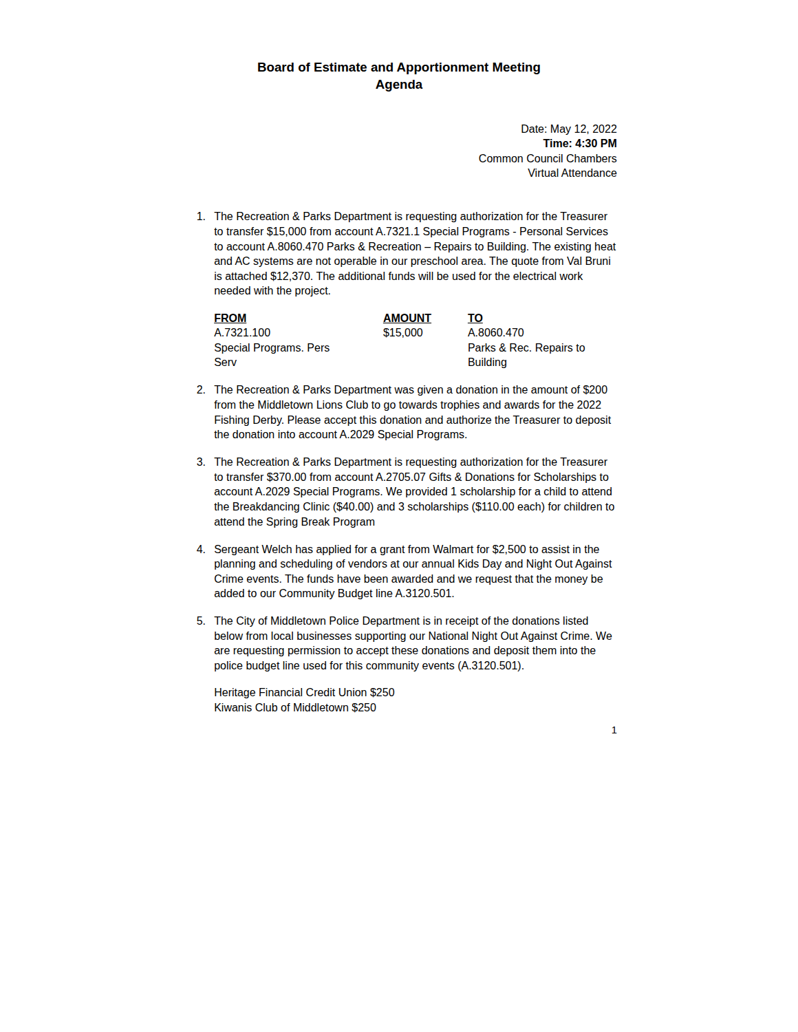Board of Estimate and Apportionment Meeting
Agenda
Date: May 12, 2022
Time: 4:30 PM
Common Council Chambers
Virtual Attendance
The Recreation & Parks Department is requesting authorization for the Treasurer to transfer $15,000 from account A.7321.1 Special Programs - Personal Services to account A.8060.470 Parks & Recreation – Repairs to Building. The existing heat and AC systems are not operable in our preschool area. The quote from Val Bruni is attached $12,370. The additional funds will be used for the electrical work needed with the project.
| FROM | AMOUNT | TO |
| --- | --- | --- |
| A.7321.100 | $15,000 | A.8060.470 |
| Special Programs. Pers Serv | | Parks & Rec. Repairs to Building |
The Recreation & Parks Department was given a donation in the amount of $200 from the Middletown Lions Club to go towards trophies and awards for the 2022 Fishing Derby. Please accept this donation and authorize the Treasurer to deposit the donation into account A.2029 Special Programs.
The Recreation & Parks Department is requesting authorization for the Treasurer to transfer $370.00 from account A.2705.07 Gifts & Donations for Scholarships to account A.2029 Special Programs. We provided 1 scholarship for a child to attend the Breakdancing Clinic ($40.00) and 3 scholarships ($110.00 each) for children to attend the Spring Break Program
Sergeant Welch has applied for a grant from Walmart for $2,500 to assist in the planning and scheduling of vendors at our annual Kids Day and Night Out Against Crime events. The funds have been awarded and we request that the money be added to our Community Budget line A.3120.501.
The City of Middletown Police Department is in receipt of the donations listed below from local businesses supporting our National Night Out Against Crime. We are requesting permission to accept these donations and deposit them into the police budget line used for this community events (A.3120.501).
Heritage Financial Credit Union $250
Kiwanis Club of Middletown $250
1